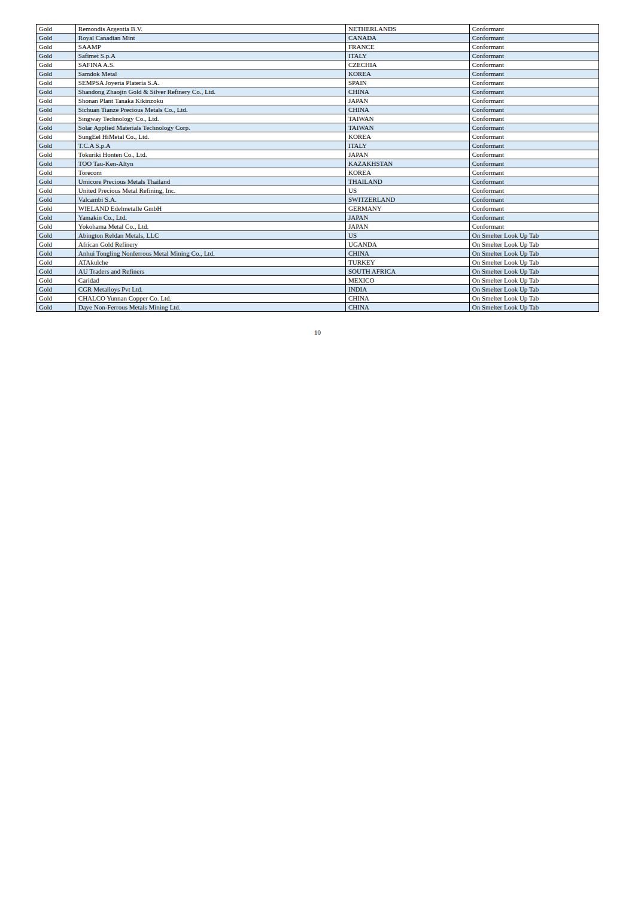| Gold | Remondis Argentia B.V. | NETHERLANDS | Conformant |
| Gold | Royal Canadian Mint | CANADA | Conformant |
| Gold | SAAMP | FRANCE | Conformant |
| Gold | Safimet S.p.A | ITALY | Conformant |
| Gold | SAFINA A.S. | CZECHIA | Conformant |
| Gold | Samdok Metal | KOREA | Conformant |
| Gold | SEMPSA Joyeria Plateria S.A. | SPAIN | Conformant |
| Gold | Shandong Zhaojin Gold & Silver Refinery Co., Ltd. | CHINA | Conformant |
| Gold | Shonan Plant Tanaka Kikinzoku | JAPAN | Conformant |
| Gold | Sichuan Tianze Precious Metals Co., Ltd. | CHINA | Conformant |
| Gold | Singway Technology Co., Ltd. | TAIWAN | Conformant |
| Gold | Solar Applied Materials Technology Corp. | TAIWAN | Conformant |
| Gold | SungEel HiMetal Co., Ltd. | KOREA | Conformant |
| Gold | T.C.A S.p.A | ITALY | Conformant |
| Gold | Tokuriki Honten Co., Ltd. | JAPAN | Conformant |
| Gold | TOO Tau-Ken-Altyn | KAZAKHSTAN | Conformant |
| Gold | Torecom | KOREA | Conformant |
| Gold | Umicore Precious Metals Thailand | THAILAND | Conformant |
| Gold | United Precious Metal Refining, Inc. | US | Conformant |
| Gold | Valcambi S.A. | SWITZERLAND | Conformant |
| Gold | WIELAND Edelmetalle GmbH | GERMANY | Conformant |
| Gold | Yamakin Co., Ltd. | JAPAN | Conformant |
| Gold | Yokohama Metal Co., Ltd. | JAPAN | Conformant |
| Gold | Abington Reldan Metals, LLC | US | On Smelter Look Up Tab |
| Gold | African Gold Refinery | UGANDA | On Smelter Look Up Tab |
| Gold | Anhui Tongling Nonferrous Metal Mining Co., Ltd. | CHINA | On Smelter Look Up Tab |
| Gold | ATAkulche | TURKEY | On Smelter Look Up Tab |
| Gold | AU Traders and Refiners | SOUTH AFRICA | On Smelter Look Up Tab |
| Gold | Caridad | MEXICO | On Smelter Look Up Tab |
| Gold | CGR Metalloys Pvt Ltd. | INDIA | On Smelter Look Up Tab |
| Gold | CHALCO Yunnan Copper Co. Ltd. | CHINA | On Smelter Look Up Tab |
| Gold | Daye Non-Ferrous Metals Mining Ltd. | CHINA | On Smelter Look Up Tab |
10